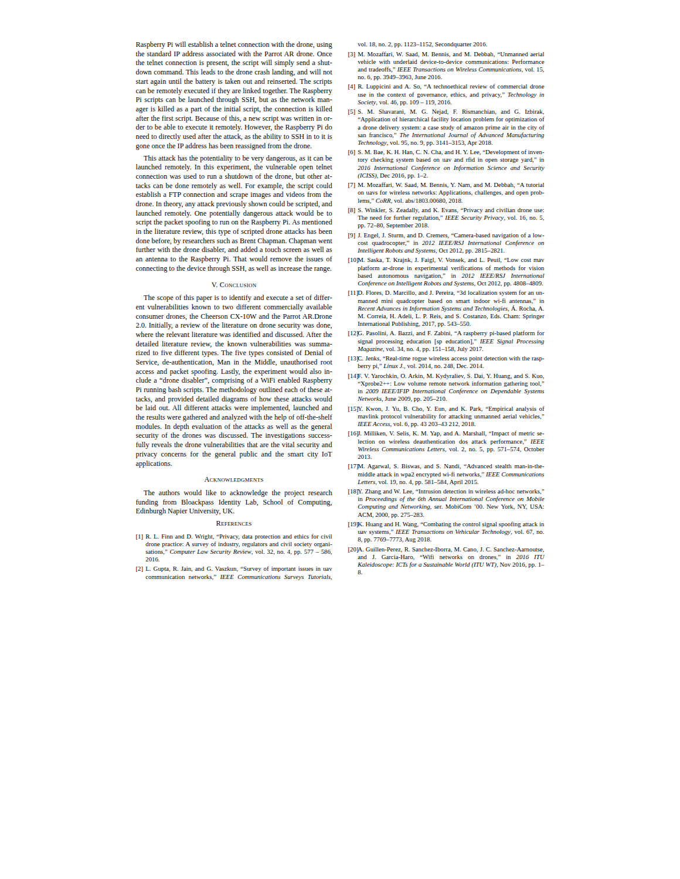Raspberry Pi will establish a telnet connection with the drone, using the standard IP address associated with the Parrot AR drone. Once the telnet connection is present, the script will simply send a shutdown command. This leads to the drone crash landing, and will not start again until the battery is taken out and reinserted. The scripts can be remotely executed if they are linked together. The Raspberry Pi scripts can be launched through SSH, but as the network manager is killed as a part of the initial script, the connection is killed after the first script. Because of this, a new script was written in order to be able to execute it remotely. However, the Raspberry Pi do need to directly used after the attack, as the ability to SSH in to it is gone once the IP address has been reassigned from the drone.
This attack has the potentiality to be very dangerous, as it can be launched remotely. In this experiment, the vulnerable open telnet connection was used to run a shutdown of the drone, but other attacks can be done remotely as well. For example, the script could establish a FTP connection and scrape images and videos from the drone. In theory, any attack previously shown could be scripted, and launched remotely. One potentially dangerous attack would be to script the packet spoofing to run on the Raspberry Pi. As mentioned in the literature review, this type of scripted drone attacks has been done before, by researchers such as Brent Chapman. Chapman went further with the drone disabler, and added a touch screen as well as an antenna to the Raspberry Pi. That would remove the issues of connecting to the device through SSH, as well as increase the range.
V. Conclusion
The scope of this paper is to identify and execute a set of different vulnerabilities known to two different commercially available consumer drones, the Cheerson CX-10W and the Parrot AR.Drone 2.0. Initially, a review of the literature on drone security was done, where the relevant literature was identified and discussed. After the detailed literature review, the known vulnerabilities was summarized to five different types. The five types consisted of Denial of Service, de-authentication, Man in the Middle, unauthorised root access and packet spoofing. Lastly, the experiment would also include a “drone disabler”, comprising of a WiFi enabled Raspberry Pi running bash scripts. The methodology outlined each of these attacks, and provided detailed diagrams of how these attacks would be laid out. All different attacks were implemented, launched and the results were gathered and analyzed with the help of off-the-shelf modules. In depth evaluation of the attacks as well as the general security of the drones was discussed. The investigations successfully reveals the drone vulnerabilities that are the vital security and privacy concerns for the general public and the smart city IoT applications.
Acknowledgments
The authors would like to acknowledge the project research funding from Bloackpass Identity Lab, School of Computing, Edinburgh Napier University, UK.
References
[1] R. L. Finn and D. Wright, “Privacy, data protection and ethics for civil drone practice: A survey of industry, regulators and civil society organisations,” Computer Law Security Review, vol. 32, no. 4, pp. 577 – 586, 2016.
[2] L. Gupta, R. Jain, and G. Vaszkun, “Survey of important issues in uav communication networks,” IEEE Communications Surveys Tutorials, vol. 18, no. 2, pp. 1123–1152, Secondquarter 2016.
[3] M. Mozaffari, W. Saad, M. Bennis, and M. Debbah, “Unmanned aerial vehicle with underlaid device-to-device communications: Performance and tradeoffs,” IEEE Transactions on Wireless Communications, vol. 15, no. 6, pp. 3949–3963, June 2016.
[4] R. Luppicini and A. So, “A technoethical review of commercial drone use in the context of governance, ethics, and privacy,” Technology in Society, vol. 46, pp. 109 – 119, 2016.
[5] S. M. Shavarani, M. G. Nejad, F. Rismanchian, and G. Izbirak, “Application of hierarchical facility location problem for optimization of a drone delivery system: a case study of amazon prime air in the city of san francisco,” The International Journal of Advanced Manufacturing Technology, vol. 95, no. 9, pp. 3141–3153, Apr 2018.
[6] S. M. Bae, K. H. Han, C. N. Cha, and H. Y. Lee, “Development of inventory checking system based on uav and rfid in open storage yard,” in 2016 International Conference on Information Science and Security (ICISS), Dec 2016, pp. 1–2.
[7] M. Mozaffari, W. Saad, M. Bennis, Y. Nam, and M. Debbah, “A tutorial on uavs for wireless networks: Applications, challenges, and open problems,” CoRR, vol. abs/1803.00680, 2018.
[8] S. Winkler, S. Zeadally, and K. Evans, “Privacy and civilian drone use: The need for further regulation,” IEEE Security Privacy, vol. 16, no. 5, pp. 72–80, September 2018.
[9] J. Engel, J. Sturm, and D. Cremers, “Camera-based navigation of a low-cost quadrocopter,” in 2012 IEEE/RSJ International Conference on Intelligent Robots and Systems, Oct 2012, pp. 2815–2821.
[10] M. Saska, T. Krajnk, J. Faigl, V. Vonsek, and L. Peuil, “Low cost mav platform ar-drone in experimental verifications of methods for vision based autonomous navigation,” in 2012 IEEE/RSJ International Conference on Intelligent Robots and Systems, Oct 2012, pp. 4808–4809.
[11] D. Flores, D. Marcillo, and J. Pereira, “3d localization system for an unmanned mini quadcopter based on smart indoor wi-fi antennas,” in Recent Advances in Information Systems and Technologies, Á. Rocha, A. M. Correia, H. Adeli, L. P. Reis, and S. Costanzo, Eds. Cham: Springer International Publishing, 2017, pp. 543–550.
[12] G. Pasolini, A. Bazzi, and F. Zabini, “A raspberry pi-based platform for signal processing education [sp education],” IEEE Signal Processing Magazine, vol. 34, no. 4, pp. 151–158, July 2017.
[13] C. Jenks, “Real-time rogue wireless access point detection with the raspberry pi,” Linux J., vol. 2014, no. 248, Dec. 2014.
[14] F. V. Yarochkin, O. Arkin, M. Kydyraliev, S. Dai, Y. Huang, and S. Kuo, “Xprobe2++: Low volume remote network information gathering tool,” in 2009 IEEE/IFIP International Conference on Dependable Systems Networks, June 2009, pp. 205–210.
[15] Y. Kwon, J. Yu, B. Cho, Y. Eun, and K. Park, “Empirical analysis of mavlink protocol vulnerability for attacking unmanned aerial vehicles,” IEEE Access, vol. 6, pp. 43 203–43 212, 2018.
[16] J. Milliken, V. Selis, K. M. Yap, and A. Marshall, “Impact of metric selection on wireless deauthentication dos attack performance,” IEEE Wireless Communications Letters, vol. 2, no. 5, pp. 571–574, October 2013.
[17] M. Agarwal, S. Biswas, and S. Nandi, “Advanced stealth man-in-the-middle attack in wpa2 encrypted wi-fi networks,” IEEE Communications Letters, vol. 19, no. 4, pp. 581–584, April 2015.
[18] Y. Zhang and W. Lee, “Intrusion detection in wireless ad-hoc networks,” in Proceedings of the 6th Annual International Conference on Mobile Computing and Networking, ser. MobiCom ’00. New York, NY, USA: ACM, 2000, pp. 275–283.
[19] K. Huang and H. Wang, “Combating the control signal spoofing attack in uav systems,” IEEE Transactions on Vehicular Technology, vol. 67, no. 8, pp. 7769–7773, Aug 2018.
[20] A. Guillen-Perez, R. Sanchez-Iborra, M. Cano, J. C. Sanchez-Aarnoutse, and J. Garcia-Haro, “Wifi networks on drones,” in 2016 ITU Kaleidoscope: ICTs for a Sustainable World (ITU WT), Nov 2016, pp. 1–8.